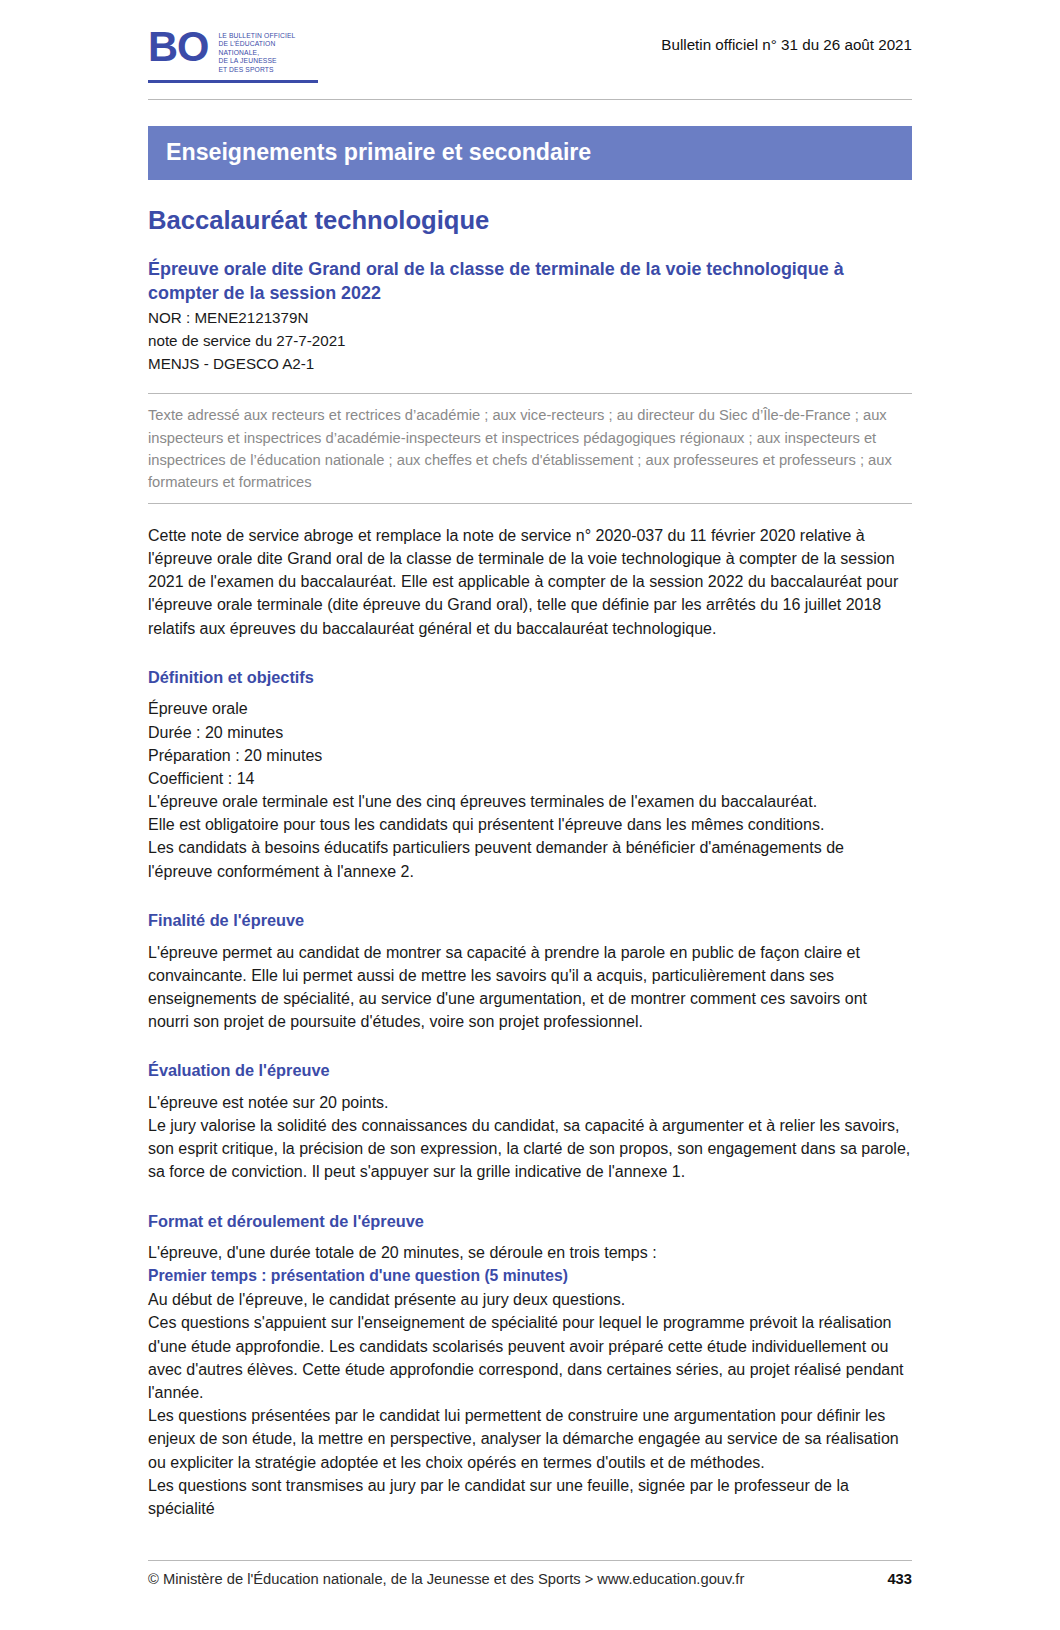BO
Le bulletin officiel
de l’éducation
nationale,
de la jeunesse
et des sports
Bulletin officiel n° 31 du 26 août 2021
Enseignements primaire et secondaire
Baccalauréat technologique
Épreuve orale dite Grand oral de la classe de terminale de la voie technologique à compter de la session 2022
NOR : MENE2121379N
note de service du 27-7-2021
MENJS - DGESCO A2-1
Texte adressé aux recteurs et rectrices d’académie ; aux vice-recteurs ; au directeur du Siec d’Île-de-France ; aux inspecteurs et inspectrices d’académie-inspecteurs et inspectrices pédagogiques régionaux ; aux inspecteurs et inspectrices de l’éducation nationale ; aux cheffes et chefs d'établissement ; aux professeures et professeurs ; aux formateurs et formatrices
Cette note de service abroge et remplace la note de service n° 2020-037 du 11 février 2020 relative à l'épreuve orale dite Grand oral de la classe de terminale de la voie technologique à compter de la session 2021 de l'examen du baccalauréat. Elle est applicable à compter de la session 2022 du baccalauréat pour l'épreuve orale terminale (dite épreuve du Grand oral), telle que définie par les arrêtés du 16 juillet 2018 relatifs aux épreuves du baccalauréat général et du baccalauréat technologique.
Définition et objectifs
Épreuve orale
Durée : 20 minutes
Préparation : 20 minutes
Coefficient : 14
L'épreuve orale terminale est l'une des cinq épreuves terminales de l'examen du baccalauréat.
Elle est obligatoire pour tous les candidats qui présentent l'épreuve dans les mêmes conditions.
Les candidats à besoins éducatifs particuliers peuvent demander à bénéficier d'aménagements de l'épreuve conformément à l'annexe 2.
Finalité de l'épreuve
L'épreuve permet au candidat de montrer sa capacité à prendre la parole en public de façon claire et convaincante. Elle lui permet aussi de mettre les savoirs qu'il a acquis, particulièrement dans ses enseignements de spécialité, au service d'une argumentation, et de montrer comment ces savoirs ont nourri son projet de poursuite d'études, voire son projet professionnel.
Évaluation de l'épreuve
L'épreuve est notée sur 20 points.
Le jury valorise la solidité des connaissances du candidat, sa capacité à argumenter et à relier les savoirs, son esprit critique, la précision de son expression, la clarté de son propos, son engagement dans sa parole, sa force de conviction. Il peut s'appuyer sur la grille indicative de l'annexe 1.
Format et déroulement de l'épreuve
L'épreuve, d'une durée totale de 20 minutes, se déroule en trois temps :
Premier temps : présentation d'une question (5 minutes)
Au début de l'épreuve, le candidat présente au jury deux questions.
Ces questions s'appuient sur l'enseignement de spécialité pour lequel le programme prévoit la réalisation d'une étude approfondie. Les candidats scolarisés peuvent avoir préparé cette étude individuellement ou avec d'autres élèves. Cette étude approfondie correspond, dans certaines séries, au projet réalisé pendant l'année.
Les questions présentées par le candidat lui permettent de construire une argumentation pour définir les enjeux de son étude, la mettre en perspective, analyser la démarche engagée au service de sa réalisation ou expliciter la stratégie adoptée et les choix opérés en termes d'outils et de méthodes.
Les questions sont transmises au jury par le candidat sur une feuille, signée par le professeur de la spécialité
© Ministère de l'Éducation nationale, de la Jeunesse et des Sports > www.education.gouv.fr
433